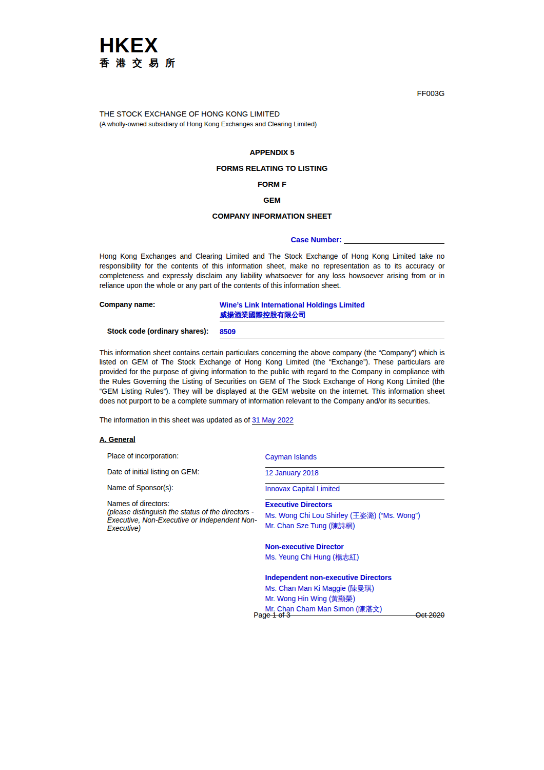HKEX
香 港 交 易 所
FF003G
THE STOCK EXCHANGE OF HONG KONG LIMITED
(A wholly-owned subsidiary of Hong Kong Exchanges and Clearing Limited)
APPENDIX 5
FORMS RELATING TO LISTING
FORM F
GEM
COMPANY INFORMATION SHEET
Case Number:
Hong Kong Exchanges and Clearing Limited and The Stock Exchange of Hong Kong Limited take no responsibility for the contents of this information sheet, make no representation as to its accuracy or completeness and expressly disclaim any liability whatsoever for any loss howsoever arising from or in reliance upon the whole or any part of the contents of this information sheet.
Company name:
Wine’s Link International Holdings Limited
威揚酒業國際控股有限公司
Stock code (ordinary shares):
8509
This information sheet contains certain particulars concerning the above company (the “Company”) which is listed on GEM of The Stock Exchange of Hong Kong Limited (the “Exchange”). These particulars are provided for the purpose of giving information to the public with regard to the Company in compliance with the Rules Governing the Listing of Securities on GEM of The Stock Exchange of Hong Kong Limited (the “GEM Listing Rules”). They will be displayed at the GEM website on the internet. This information sheet does not purport to be a complete summary of information relevant to the Company and/or its securities.
The information in this sheet was updated as of 31 May 2022
A. General
| Place of incorporation: | Cayman Islands |
| Date of initial listing on GEM: | 12 January 2018 |
| Name of Sponsor(s): | Innovax Capital Limited |
| Names of directors: (please distinguish the status of the directors - Executive, Non-Executive or Independent Non-Executive) | Executive Directors Ms. Wong Chi Lou Shirley (王姿潞) (“Ms. Wong”) Mr. Chan Sze Tung (陳詩桐) Non-executive Director Ms. Yeung Chi Hung (楊志紅) Independent non-executive Directors Ms. Chan Man Ki Maggie (陳曼琪) Mr. Wong Hin Wing (黃顯榮) Mr. Chan Cham Man Simon (陳湛文) |
Page 1 of 3
Oct 2020